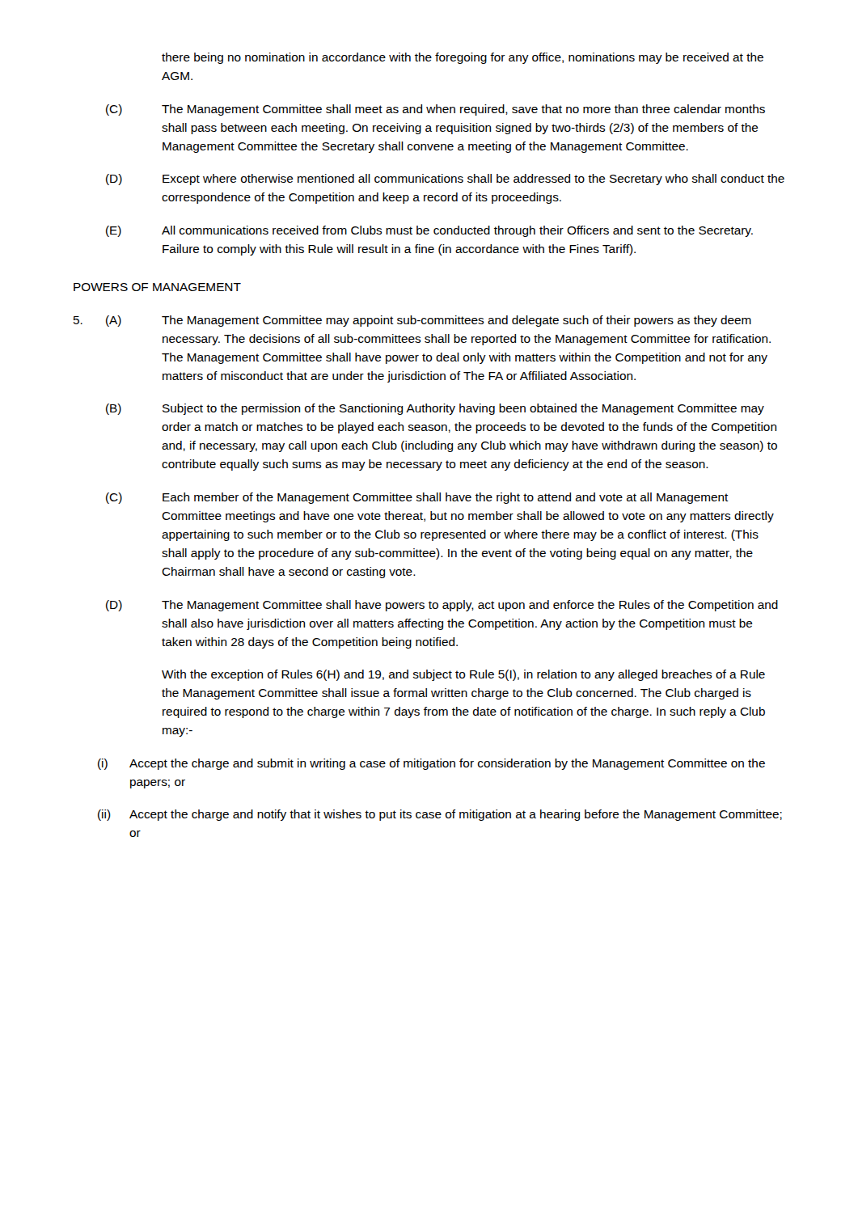there being no nomination in accordance with the foregoing for any office, nominations may be received at the AGM.
(C)
The Management Committee shall meet as and when required, save that no more than three calendar months shall pass between each meeting. On receiving a requisition signed by two-thirds (2/3) of the members of the Management Committee the Secretary shall convene a meeting of the Management Committee.
(D)
Except where otherwise mentioned all communications shall be addressed to the Secretary who shall conduct the correspondence of the Competition and keep a record of its proceedings.
(E)
All communications received from Clubs must be conducted through their Officers and sent to the Secretary. Failure to comply with this Rule will result in a fine (in accordance with the Fines Tariff).
Powers of Management
5.
(A)
The Management Committee may appoint sub-committees and delegate such of their powers as they deem necessary. The decisions of all sub-committees shall be reported to the Management Committee for ratification. The Management Committee shall have power to deal only with matters within the Competition and not for any matters of misconduct that are under the jurisdiction of The FA or Affiliated Association.
(B)
Subject to the permission of the Sanctioning Authority having been obtained the Management Committee may order a match or matches to be played each season, the proceeds to be devoted to the funds of the Competition and, if necessary, may call upon each Club (including any Club which may have withdrawn during the season) to contribute equally such sums as may be necessary to meet any deficiency at the end of the season.
(C)
Each member of the Management Committee shall have the right to attend and vote at all Management Committee meetings and have one vote thereat, but no member shall be allowed to vote on any matters directly appertaining to such member or to the Club so represented or where there may be a conflict of interest. (This shall apply to the procedure of any sub-committee). In the event of the voting being equal on any matter, the Chairman shall have a second or casting vote.
(D)
The Management Committee shall have powers to apply, act upon and enforce the Rules of the Competition and shall also have jurisdiction over all matters affecting the Competition. Any action by the Competition must be taken within 28 days of the Competition being notified.
With the exception of Rules 6(H) and 19, and subject to Rule 5(I), in relation to any alleged breaches of a Rule the Management Committee shall issue a formal written charge to the Club concerned. The Club charged is required to respond to the charge within 7 days from the date of notification of the charge. In such reply a Club may:-
(i)
Accept the charge and submit in writing a case of mitigation for consideration by the Management Committee on the papers; or
(ii)
Accept the charge and notify that it wishes to put its case of mitigation at a hearing before the Management Committee; or